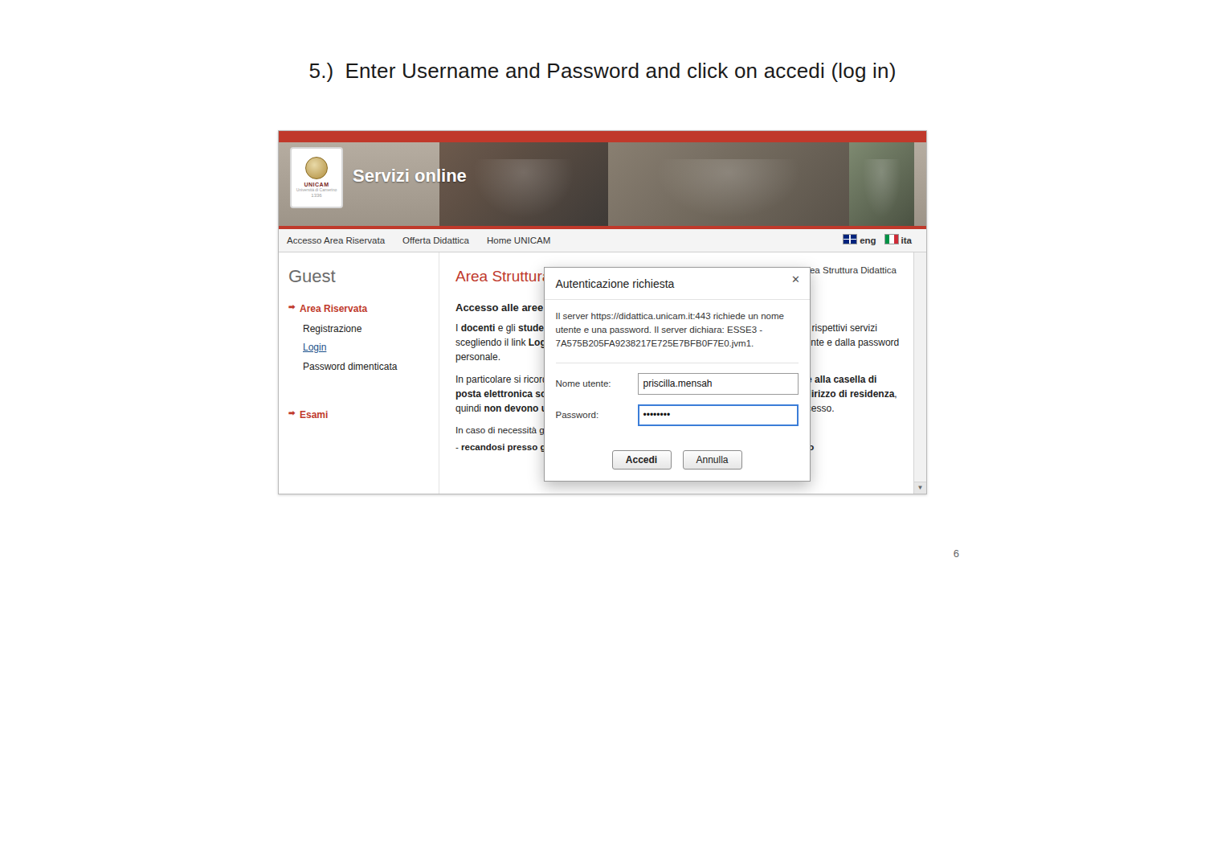5.) Enter Username and Password and click on accedi (log in)
▲
▼
UNICAM Università di Camerino 1336
Servizi online
Accesso Area Riservata Offerta Didattica Home UNICAM eng ita
Guest
Area Riservata
Registrazione
Login
Password dimenticata
Esami
Didattica»Area Struttura Didattica
Area Struttura Didattica
Accesso alle aree riservate
I docenti e gli studenti che dispongono dei codici di accesso possono accedere ai rispettivi servizi scegliendo il link Login e digitando i propri codici di accesso, costituiti dal nome utente e dalla password personale.
In particolare si ricorda agli studenti che i dati relativi all'accesso a questo sito e alla casella di posta elettronica sono stati comunicati con una lettera apposita inviata all'indirizzo di residenza, quindi non devono usare il link Registrazione per ottenere dei nuovi codici di accesso.
In caso di necessità gli studenti possono ottenere una nuova password:
- recandosi presso gli sportelli di Segreteria Studenti di Camerino e Ascoli Piceno
Autenticazione richiesta
✕
Il server https://didattica.unicam.it:443 richiede un nome utente e una password. Il server dichiara: ESSE3 - 7A575B205FA9238217E725E7BFB0F7E0.jvm1.
Nome utente:
priscilla.mensah
Password:
••••••••
Accedi Annulla
6